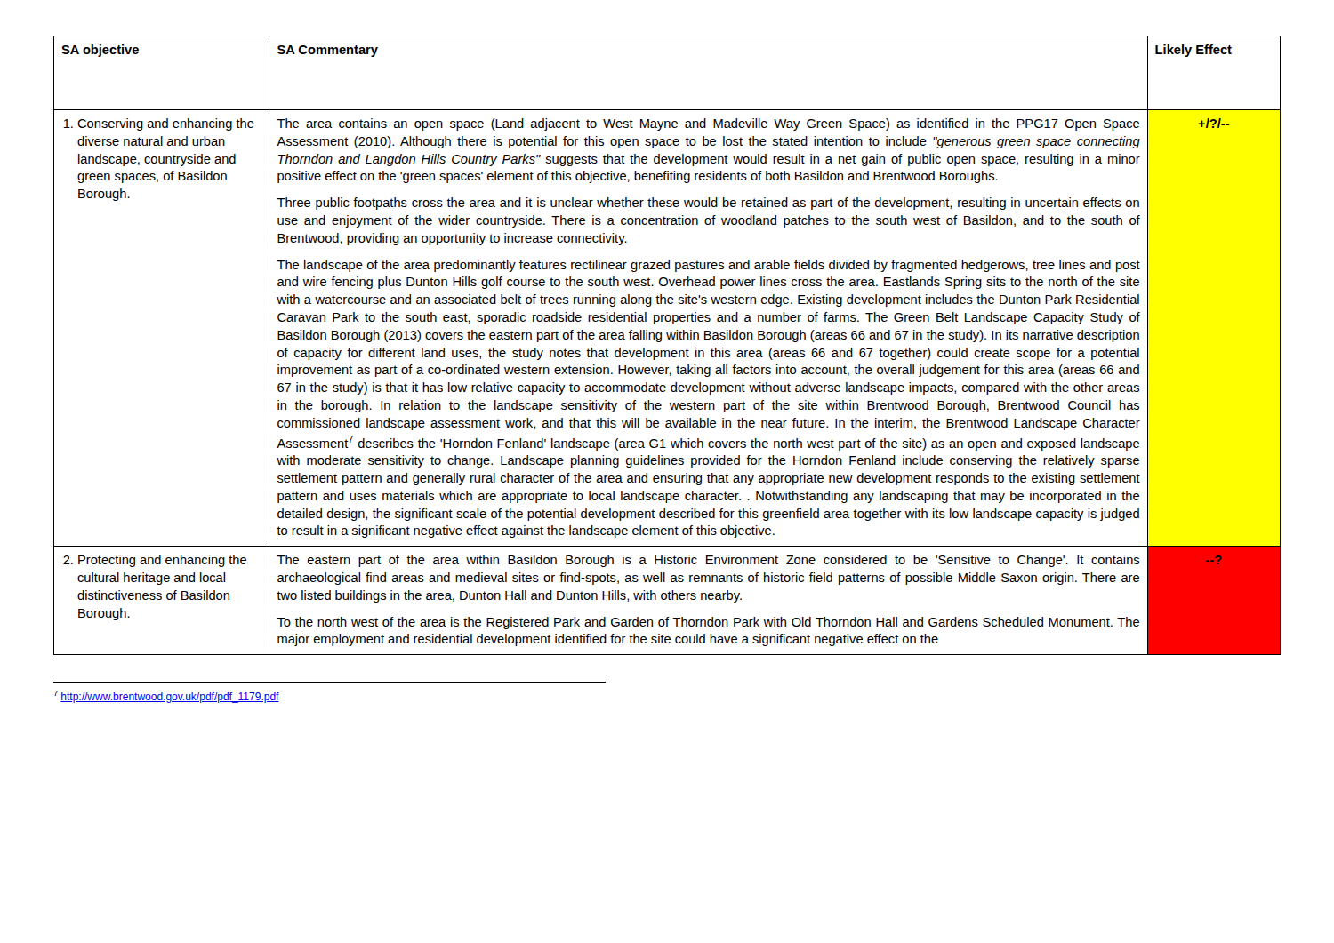| SA objective | SA Commentary | Likely Effect |
| --- | --- | --- |
| Conserving and enhancing the diverse natural and urban landscape, countryside and green spaces, of Basildon Borough. | The area contains an open space (Land adjacent to West Mayne and Madeville Way Green Space) as identified in the PPG17 Open Space Assessment (2010). Although there is potential for this open space to be lost the stated intention to include "generous green space connecting Thorndon and Langdon Hills Country Parks" suggests that the development would result in a net gain of public open space, resulting in a minor positive effect on the 'green spaces' element of this objective, benefiting residents of both Basildon and Brentwood Boroughs. Three public footpaths cross the area and it is unclear whether these would be retained as part of the development, resulting in uncertain effects on use and enjoyment of the wider countryside. There is a concentration of woodland patches to the south west of Basildon, and to the south of Brentwood, providing an opportunity to increase connectivity. The landscape of the area predominantly features rectilinear grazed pastures and arable fields divided by fragmented hedgerows, tree lines and post and wire fencing plus Dunton Hills golf course to the south west. Overhead power lines cross the area. Eastlands Spring sits to the north of the site with a watercourse and an associated belt of trees running along the site's western edge. Existing development includes the Dunton Park Residential Caravan Park to the south east, sporadic roadside residential properties and a number of farms. The Green Belt Landscape Capacity Study of Basildon Borough (2013) covers the eastern part of the area falling within Basildon Borough (areas 66 and 67 in the study). In its narrative description of capacity for different land uses, the study notes that development in this area (areas 66 and 67 together) could create scope for a potential improvement as part of a co-ordinated western extension. However, taking all factors into account, the overall judgement for this area (areas 66 and 67 in the study) is that it has low relative capacity to accommodate development without adverse landscape impacts, compared with the other areas in the borough. In relation to the landscape sensitivity of the western part of the site within Brentwood Borough, Brentwood Council has commissioned landscape assessment work, and that this will be available in the near future. In the interim, the Brentwood Landscape Character Assessment 7 describes the 'Horndon Fenland' landscape (area G1 which covers the north west part of the site) as an open and exposed landscape with moderate sensitivity to change. Landscape planning guidelines provided for the Horndon Fenland include conserving the relatively sparse settlement pattern and generally rural character of the area and ensuring that any appropriate new development responds to the existing settlement pattern and uses materials which are appropriate to local landscape character. . Notwithstanding any landscaping that may be incorporated in the detailed design, the significant scale of the potential development described for this greenfield area together with its low landscape capacity is judged to result in a significant negative effect against the landscape element of this objective. | +/?/-- |
| Protecting and enhancing the cultural heritage and local distinctiveness of Basildon Borough. | The eastern part of the area within Basildon Borough is a Historic Environment Zone considered to be 'Sensitive to Change'. It contains archaeological find areas and medieval sites or find-spots, as well as remnants of historic field patterns of possible Middle Saxon origin. There are two listed buildings in the area, Dunton Hall and Dunton Hills, with others nearby. To the north west of the area is the Registered Park and Garden of Thorndon Park with Old Thorndon Hall and Gardens Scheduled Monument. The major employment and residential development identified for the site could have a significant negative effect on the | --? |
7 http://www.brentwood.gov.uk/pdf/pdf_1179.pdf